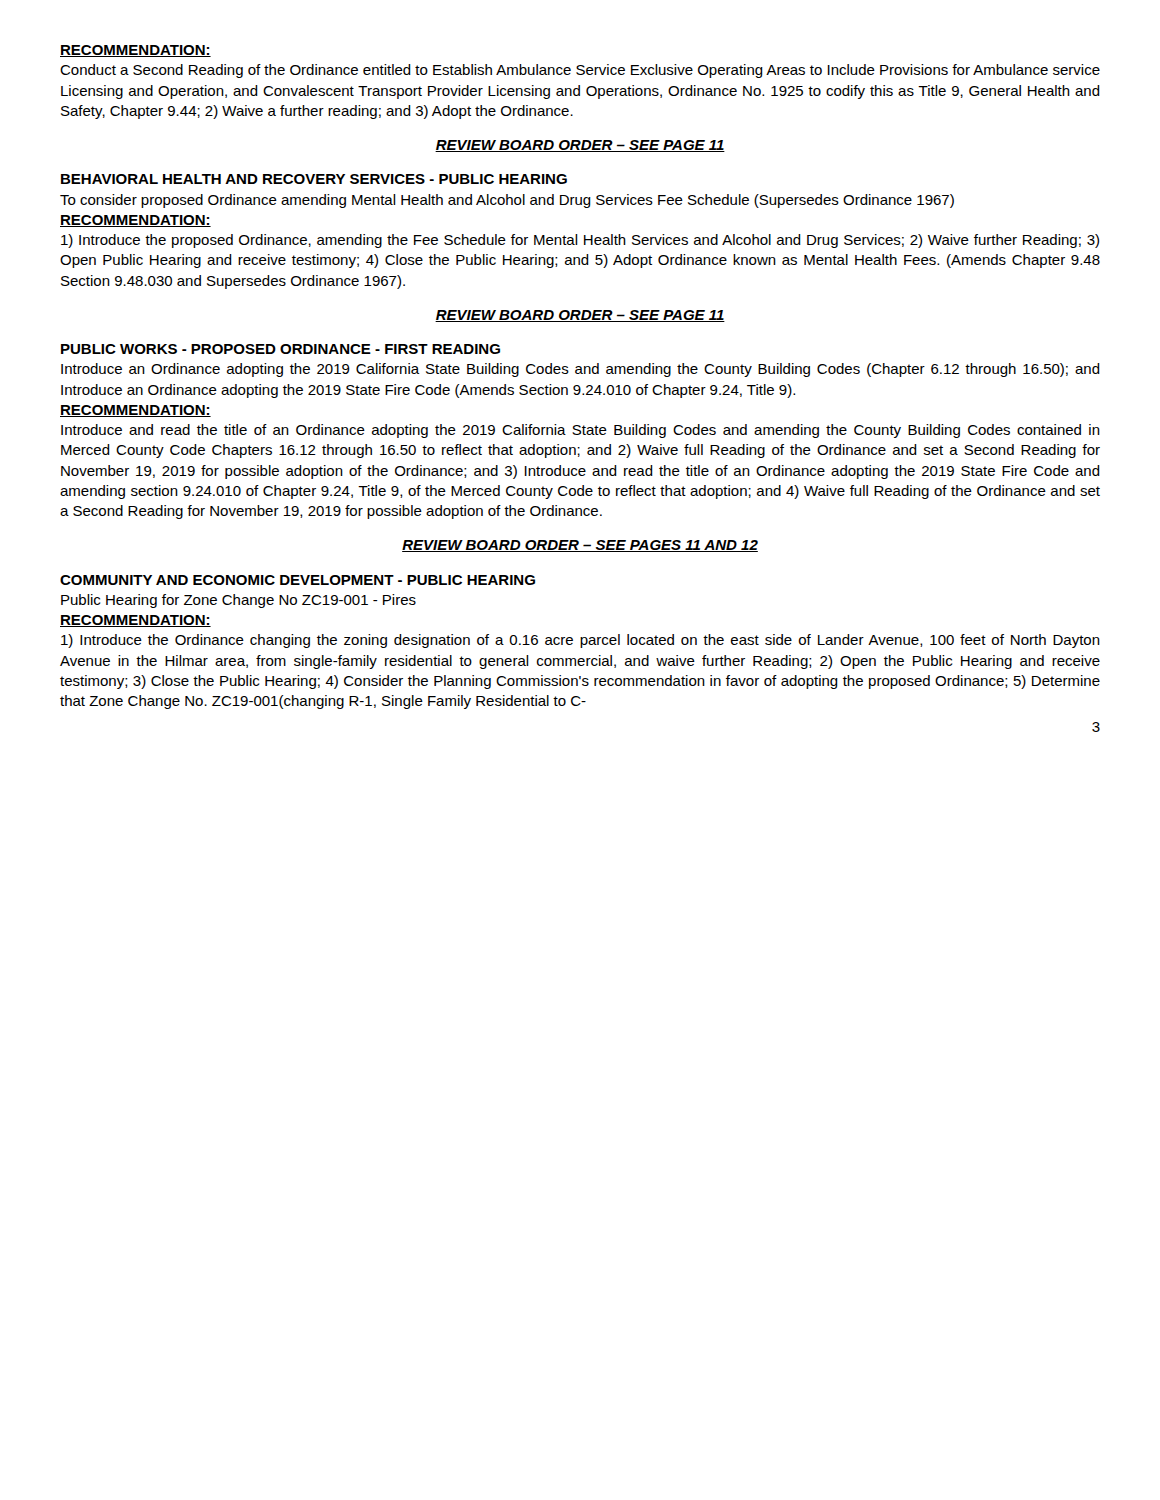RECOMMENDATION:
Conduct a Second Reading of the Ordinance entitled to Establish Ambulance Service Exclusive Operating Areas to Include Provisions for Ambulance service Licensing and Operation, and Convalescent Transport Provider Licensing and Operations, Ordinance No. 1925 to codify this as Title 9, General Health and Safety, Chapter 9.44; 2) Waive a further reading; and 3) Adopt the Ordinance.
REVIEW BOARD ORDER – SEE PAGE 11
BEHAVIORAL HEALTH AND RECOVERY SERVICES - PUBLIC HEARING
To consider proposed Ordinance amending Mental Health and Alcohol and Drug Services Fee Schedule (Supersedes Ordinance 1967)
RECOMMENDATION:
1) Introduce the proposed Ordinance, amending the Fee Schedule for Mental Health Services and Alcohol and Drug Services; 2) Waive further Reading; 3) Open Public Hearing and receive testimony; 4) Close the Public Hearing; and 5) Adopt Ordinance known as Mental Health Fees. (Amends Chapter 9.48 Section 9.48.030 and Supersedes Ordinance 1967).
REVIEW BOARD ORDER – SEE PAGE 11
PUBLIC WORKS - PROPOSED ORDINANCE - FIRST READING
Introduce an Ordinance adopting the 2019 California State Building Codes and amending the County Building Codes (Chapter 6.12 through 16.50); and Introduce an Ordinance adopting the 2019 State Fire Code (Amends Section 9.24.010 of Chapter 9.24, Title 9).
RECOMMENDATION:
Introduce and read the title of an Ordinance adopting the 2019 California State Building Codes and amending the County Building Codes contained in Merced County Code Chapters 16.12 through 16.50 to reflect that adoption; and 2) Waive full Reading of the Ordinance and set a Second Reading for November 19, 2019 for possible adoption of the Ordinance; and 3) Introduce and read the title of an Ordinance adopting the 2019 State Fire Code and amending section 9.24.010 of Chapter 9.24, Title 9, of the Merced County Code to reflect that adoption; and 4) Waive full Reading of the Ordinance and set a Second Reading for November 19, 2019 for possible adoption of the Ordinance.
REVIEW BOARD ORDER – SEE PAGES 11 AND 12
COMMUNITY AND ECONOMIC DEVELOPMENT - PUBLIC HEARING
Public Hearing for Zone Change No ZC19-001 - Pires
RECOMMENDATION:
1) Introduce the Ordinance changing the zoning designation of a 0.16 acre parcel located on the east side of Lander Avenue, 100 feet of North Dayton Avenue in the Hilmar area, from single-family residential to general commercial, and waive further Reading; 2) Open the Public Hearing and receive testimony; 3) Close the Public Hearing; 4) Consider the Planning Commission's recommendation in favor of adopting the proposed Ordinance; 5) Determine that Zone Change No. ZC19-001(changing R-1, Single Family Residential to C-
3